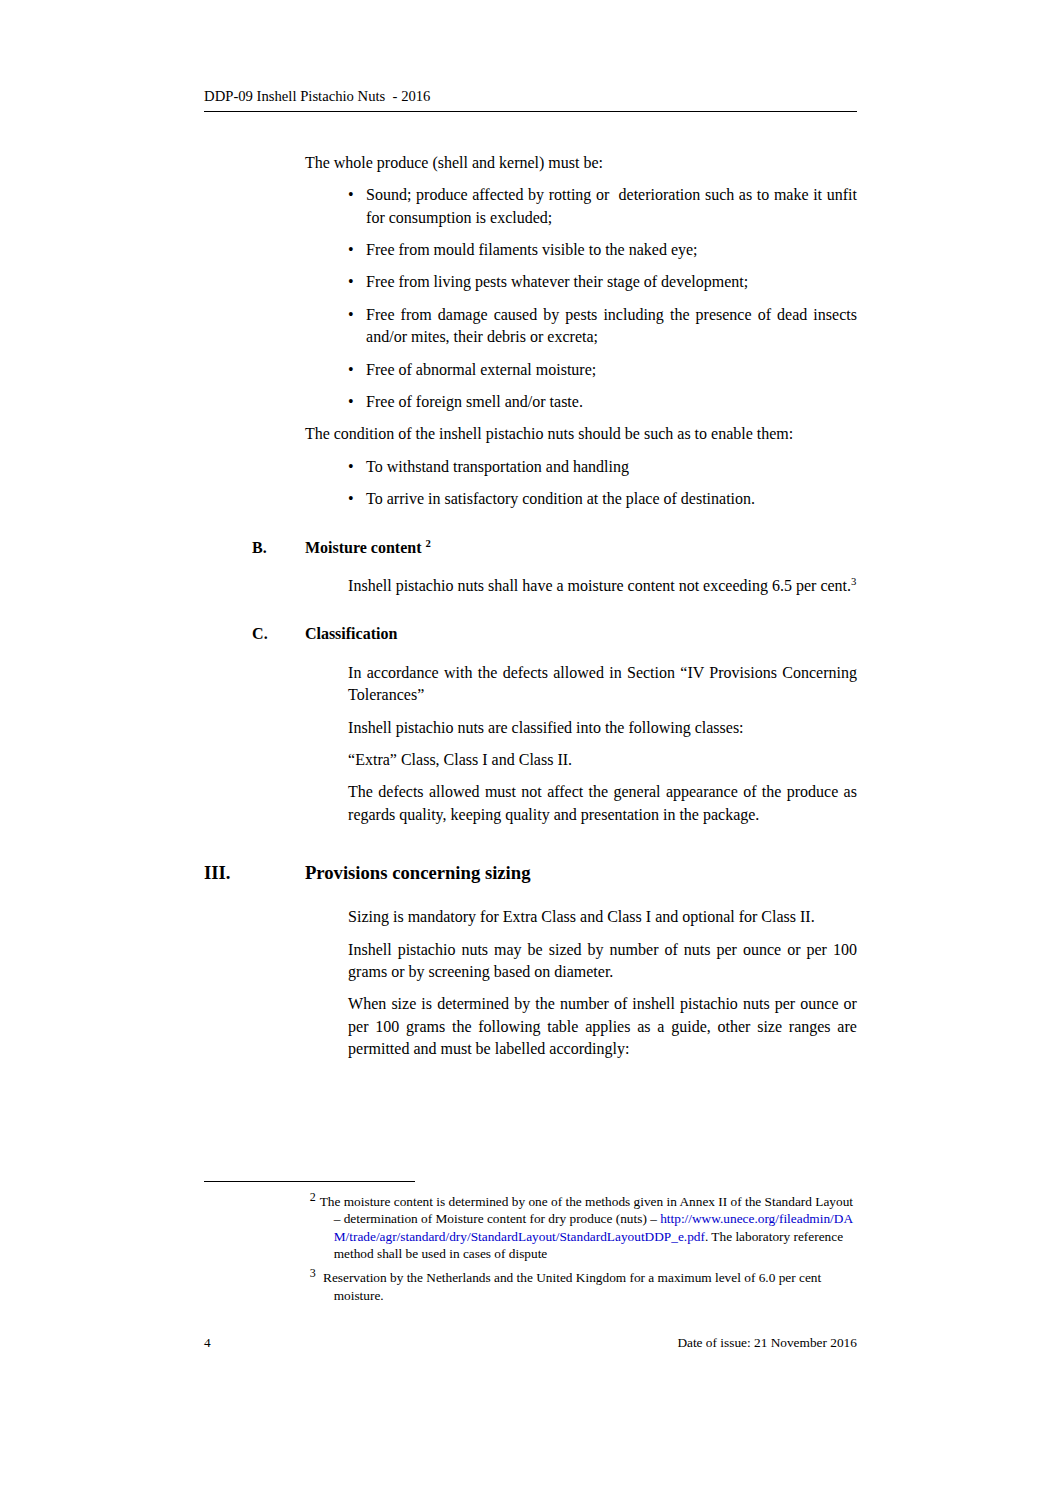DDP-09 Inshell Pistachio Nuts - 2016
The whole produce (shell and kernel) must be:
Sound; produce affected by rotting or deterioration such as to make it unfit for consumption is excluded;
Free from mould filaments visible to the naked eye;
Free from living pests whatever their stage of development;
Free from damage caused by pests including the presence of dead insects and/or mites, their debris or excreta;
Free of abnormal external moisture;
Free of foreign smell and/or taste.
The condition of the inshell pistachio nuts should be such as to enable them:
To withstand transportation and handling
To arrive in satisfactory condition at the place of destination.
B. Moisture content 2
Inshell pistachio nuts shall have a moisture content not exceeding 6.5 per cent.3
C. Classification
In accordance with the defects allowed in Section “IV Provisions Concerning Tolerances”
Inshell pistachio nuts are classified into the following classes:
“Extra” Class, Class I and Class II.
The defects allowed must not affect the general appearance of the produce as regards quality, keeping quality and presentation in the package.
III. Provisions concerning sizing
Sizing is mandatory for Extra Class and Class I and optional for Class II.
Inshell pistachio nuts may be sized by number of nuts per ounce or per 100 grams or by screening based on diameter.
When size is determined by the number of inshell pistachio nuts per ounce or per 100 grams the following table applies as a guide, other size ranges are permitted and must be labelled accordingly:
2 The moisture content is determined by one of the methods given in Annex II of the Standard Layout – determination of Moisture content for dry produce (nuts) – http://www.unece.org/fileadmin/DAM/trade/agr/standard/dry/StandardLayout/StandardLayoutDDP_e.pdf. The laboratory reference method shall be used in cases of dispute
3 Reservation by the Netherlands and the United Kingdom for a maximum level of 6.0 per cent moisture.
4 Date of issue: 21 November 2016